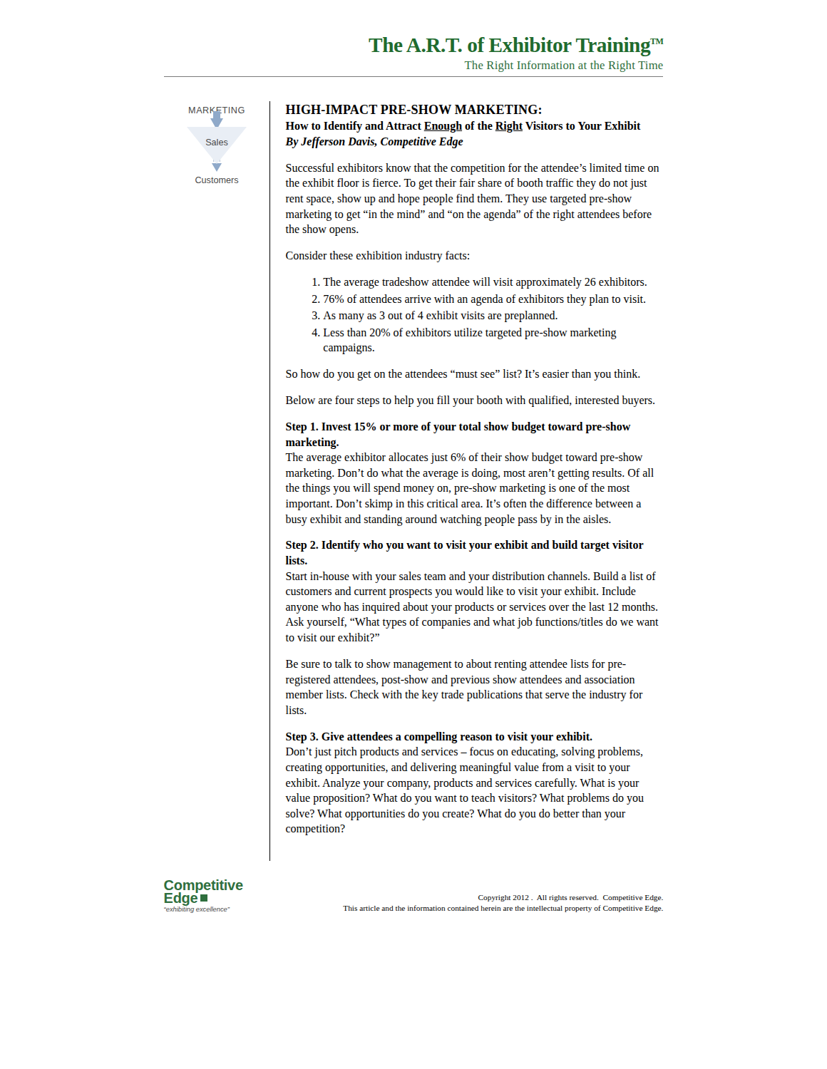The A.R.T. of Exhibitor TrainingTM
The Right Information at the Right Time
MARKETING
Sales
Customers
HIGH-IMPACT PRE-SHOW MARKETING:
How to Identify and Attract Enough of the Right Visitors to Your Exhibit
By Jefferson Davis, Competitive Edge
Successful exhibitors know that the competition for the attendee’s limited time on the exhibit floor is fierce. To get their fair share of booth traffic they do not just rent space, show up and hope people find them. They use targeted pre-show marketing to get “in the mind” and “on the agenda” of the right attendees before the show opens.
Consider these exhibition industry facts:
The average tradeshow attendee will visit approximately 26 exhibitors.
76% of attendees arrive with an agenda of exhibitors they plan to visit.
As many as 3 out of 4 exhibit visits are preplanned.
Less than 20% of exhibitors utilize targeted pre-show marketing campaigns.
So how do you get on the attendees “must see” list? It’s easier than you think.
Below are four steps to help you fill your booth with qualified, interested buyers.
Step 1. Invest 15% or more of your total show budget toward pre-show marketing.
The average exhibitor allocates just 6% of their show budget toward pre-show marketing. Don’t do what the average is doing, most aren’t getting results. Of all the things you will spend money on, pre-show marketing is one of the most important. Don’t skimp in this critical area. It’s often the difference between a busy exhibit and standing around watching people pass by in the aisles.
Step 2. Identify who you want to visit your exhibit and build target visitor lists.
Start in-house with your sales team and your distribution channels. Build a list of customers and current prospects you would like to visit your exhibit. Include anyone who has inquired about your products or services over the last 12 months. Ask yourself, “What types of companies and what job functions/titles do we want to visit our exhibit?”
Be sure to talk to show management to about renting attendee lists for pre-registered attendees, post-show and previous show attendees and association member lists. Check with the key trade publications that serve the industry for lists.
Step 3. Give attendees a compelling reason to visit your exhibit.
Don’t just pitch products and services – focus on educating, solving problems, creating opportunities, and delivering meaningful value from a visit to your exhibit. Analyze your company, products and services carefully. What is your value proposition? What do you want to teach visitors? What problems do you solve? What opportunities do you create? What do you do better than your competition?
Competitive
Edge
“exhibiting excellence”
Copyright 2012 . All rights reserved. Competitive Edge.
This article and the information contained herein are the intellectual property of Competitive Edge.